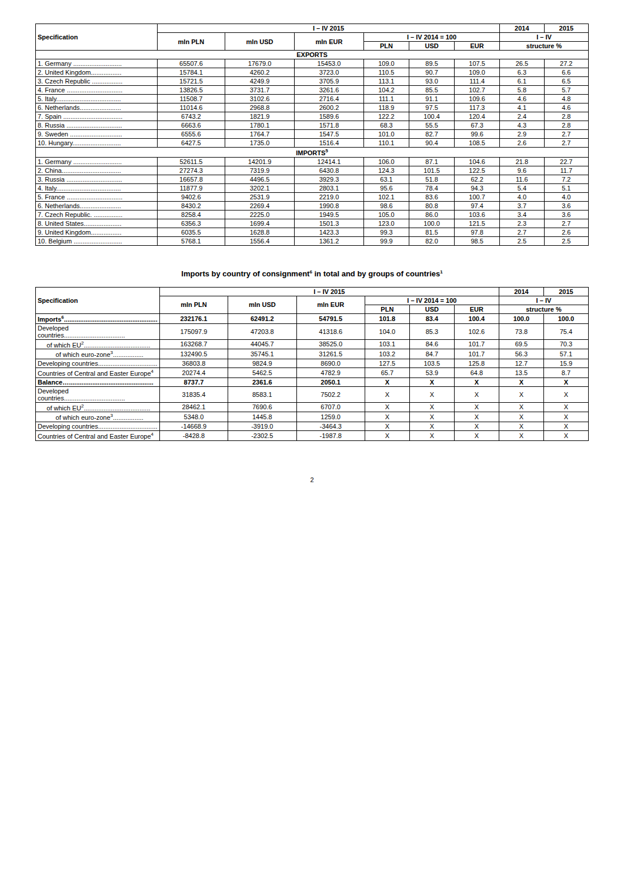| Specification | I – IV 2015 | 2014 | 2015 |
| --- | --- | --- | --- |
| mln PLN | mln USD | mln EUR | I – IV 2014 = 100 | I – IV |
| PLN | USD | EUR | structure % |
| EXPORTS |
| 1. Germany ........................... | 65507.6 | 17679.0 | 15453.0 | 109.0 | 89.5 | 107.5 | 26.5 | 27.2 |
| 2. United Kingdom................. | 15784.1 | 4260.2 | 3723.0 | 110.5 | 90.7 | 109.0 | 6.3 | 6.6 |
| 3. Czech Republic ................. | 15721.5 | 4249.9 | 3705.9 | 113.1 | 93.0 | 111.4 | 6.1 | 6.5 |
| 4. France ............................... | 13826.5 | 3731.7 | 3261.6 | 104.2 | 85.5 | 102.7 | 5.8 | 5.7 |
| 5. Italy.................................... | 11508.7 | 3102.6 | 2716.4 | 111.1 | 91.1 | 109.6 | 4.6 | 4.8 |
| 6. Netherlands....................... | 11014.6 | 2968.8 | 2600.2 | 118.9 | 97.5 | 117.3 | 4.1 | 4.6 |
| 7. Spain ................................. | 6743.2 | 1821.9 | 1589.6 | 122.2 | 100.4 | 120.4 | 2.4 | 2.8 |
| 8. Russia ............................... | 6663.6 | 1780.1 | 1571.8 | 68.3 | 55.5 | 67.3 | 4.3 | 2.8 |
| 9. Sweden ............................. | 6555.6 | 1764.7 | 1547.5 | 101.0 | 82.7 | 99.6 | 2.9 | 2.7 |
| 10. Hungary........................... | 6427.5 | 1735.0 | 1516.4 | 110.1 | 90.4 | 108.5 | 2.6 | 2.7 |
| IMPORTS 5 |
| 1. Germany ........................... | 52611.5 | 14201.9 | 12414.1 | 106.0 | 87.1 | 104.6 | 21.8 | 22.7 |
| 2. China................................. | 27274.3 | 7319.9 | 6430.8 | 124.3 | 101.5 | 122.5 | 9.6 | 11.7 |
| 3. Russia ............................... | 16657.8 | 4496.5 | 3929.3 | 63.1 | 51.8 | 62.2 | 11.6 | 7.2 |
| 4. Italy.................................... | 11877.9 | 3202.1 | 2803.1 | 95.6 | 78.4 | 94.3 | 5.4 | 5.1 |
| 5. France ............................... | 9402.6 | 2531.9 | 2219.0 | 102.1 | 83.6 | 100.7 | 4.0 | 4.0 |
| 6. Netherlands....................... | 8430.2 | 2269.4 | 1990.8 | 98.6 | 80.8 | 97.4 | 3.7 | 3.6 |
| 7. Czech Republic. ................ | 8258.4 | 2225.0 | 1949.5 | 105.0 | 86.0 | 103.6 | 3.4 | 3.6 |
| 8. United States..................... | 6356.3 | 1699.4 | 1501.3 | 123.0 | 100.0 | 121.5 | 2.3 | 2.7 |
| 9. United Kingdom................. | 6035.5 | 1628.8 | 1423.3 | 99.3 | 81.5 | 97.8 | 2.7 | 2.6 |
| 10. Belgium ........................... | 5768.1 | 1556.4 | 1361.2 | 99.9 | 82.0 | 98.5 | 2.5 | 2.5 |
Imports by country of consignment6 in total and by groups of countries1
| Specification | I – IV 2015 | 2014 | 2015 |
| --- | --- | --- | --- |
| mln PLN | mln USD | mln EUR | I – IV 2014 = 100 | I – IV |
| PLN | USD | EUR | structure % |
| Imports 6 .................................................... | 232176.1 | 62491.2 | 54791.5 | 101.8 | 83.4 | 100.4 | 100.0 | 100.0 |
| Developed countries.................................. | 175097.9 | 47203.8 | 41318.6 | 104.0 | 85.3 | 102.6 | 73.8 | 75.4 |
| of which EU 2 ..................................... | 163268.7 | 44045.7 | 38525.0 | 103.1 | 84.6 | 101.7 | 69.5 | 70.3 |
| of which euro-zone 3 ................. | 132490.5 | 35745.1 | 31261.5 | 103.2 | 84.7 | 101.7 | 56.3 | 57.1 |
| Developing countries................................. | 36803.8 | 9824.9 | 8690.0 | 127.5 | 103.5 | 125.8 | 12.7 | 15.9 |
| Countries of Central and Easter Europe 4 | 20274.4 | 5462.5 | 4782.9 | 65.7 | 53.9 | 64.8 | 13.5 | 8.7 |
| Balance…............................................... | 8737.7 | 2361.6 | 2050.1 | X | X | X | X | X |
| Developed countries.................................. | 31835.4 | 8583.1 | 7502.2 | X | X | X | X | X |
| of which EU 2 ..................................... | 28462.1 | 7690.6 | 6707.0 | X | X | X | X | X |
| of which euro-zone 3 ................. | 5348.0 | 1445.8 | 1259.0 | X | X | X | X | X |
| Developing countries................................. | -14668.9 | -3919.0 | -3464.3 | X | X | X | X | X |
| Countries of Central and Easter Europe 4 | -8428.8 | -2302.5 | -1987.8 | X | X | X | X | X |
2